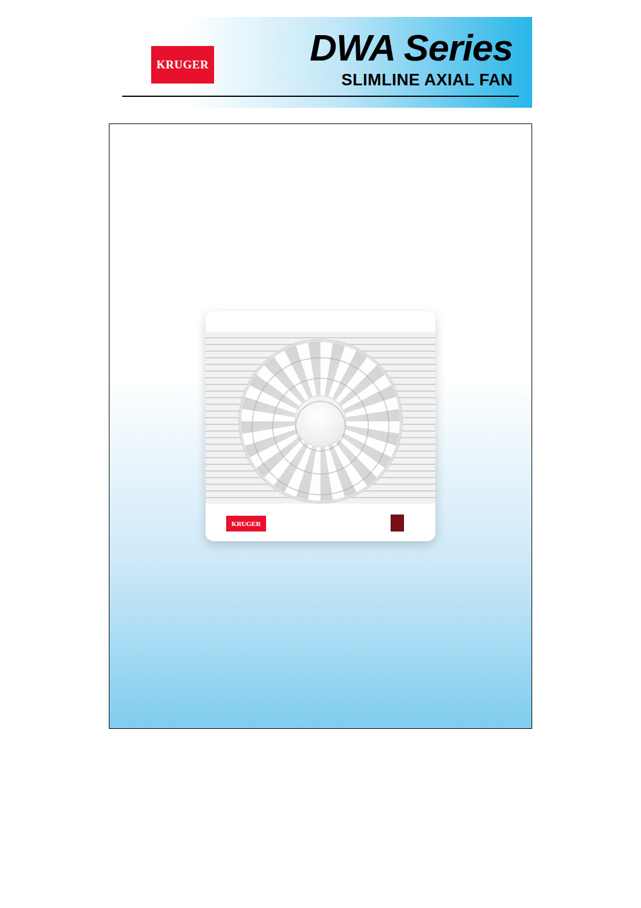KRUGER
DWA Series
SLIMLINE AXIAL FAN
KRUGER